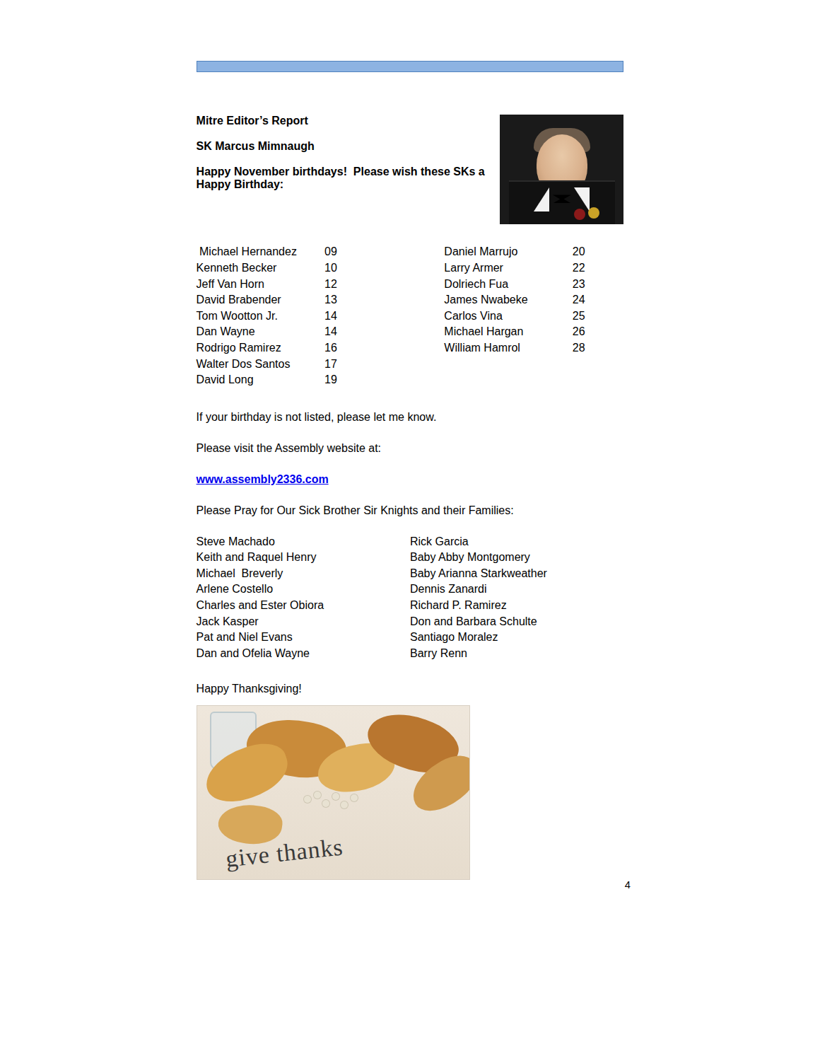Mitre Editor’s Report
SK Marcus Mimnaugh
Happy November birthdays! Please wish these SKs a Happy Birthday:
| Michael Hernandez | 09 | | Daniel Marrujo | 20 |
| Kenneth Becker | 10 | | Larry Armer | 22 |
| Jeff Van Horn | 12 | | Dolriech Fua | 23 |
| David Brabender | 13 | | James Nwabeke | 24 |
| Tom Wootton Jr. | 14 | | Carlos Vina | 25 |
| Dan Wayne | 14 | | Michael Hargan | 26 |
| Rodrigo Ramirez | 16 | | William Hamrol | 28 |
| Walter Dos Santos | 17 | | | |
| David Long | 19 | | | |
If your birthday is not listed, please let me know.
Please visit the Assembly website at:
www.assembly2336.com
Please Pray for Our Sick Brother Sir Knights and their Families:
| Steve Machado | Rick Garcia |
| Keith and Raquel Henry | Baby Abby Montgomery |
| Michael Breverly | Baby Arianna Starkweather |
| Arlene Costello | Dennis Zanardi |
| Charles and Ester Obiora | Richard P. Ramirez |
| Jack Kasper | Don and Barbara Schulte |
| Pat and Niel Evans | Santiago Moralez |
| Dan and Ofelia Wayne | Barry Renn |
Happy Thanksgiving!
give thanks
4